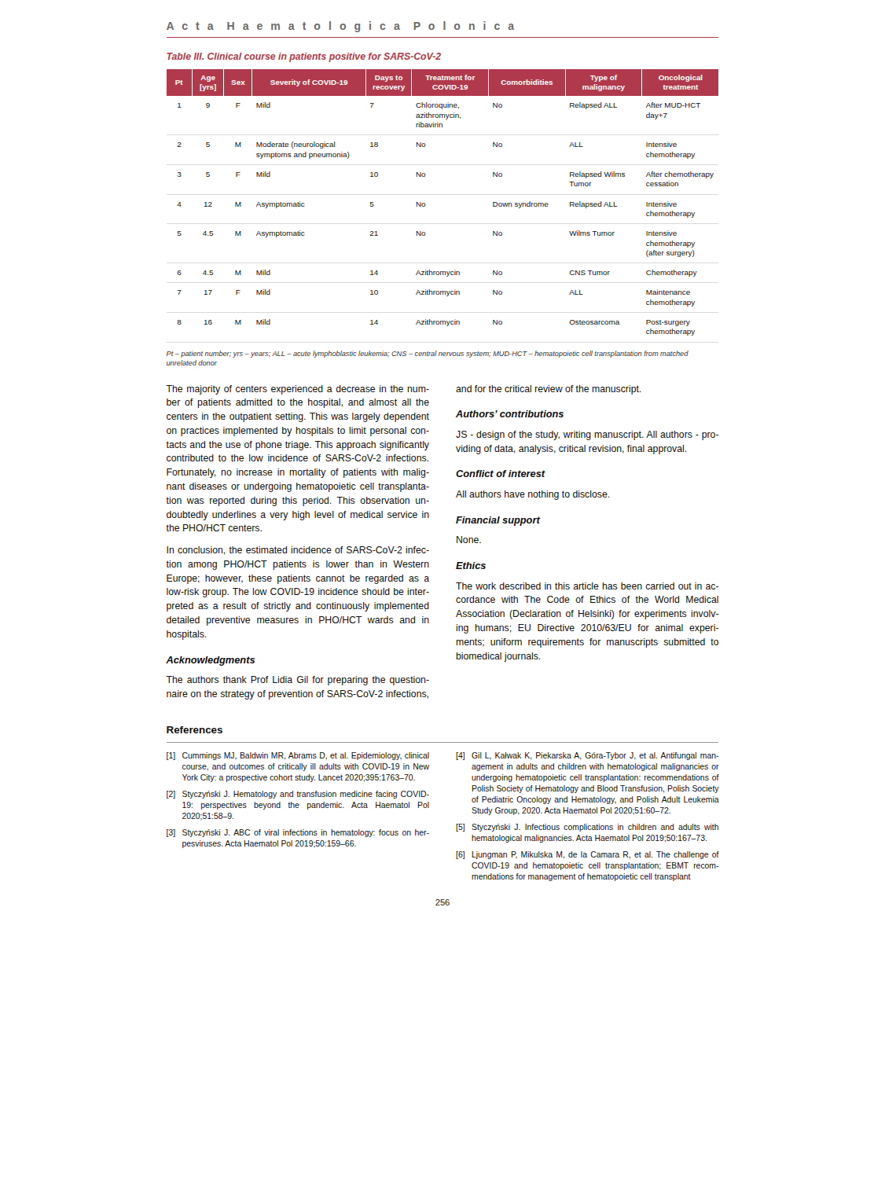A c t a H a e m a t o l o g i c a P o l o n i c a
Table III. Clinical course in patients positive for SARS-CoV-2
| Pt | Age [yrs] | Sex | Severity of COVID-19 | Days to recovery | Treatment for COVID-19 | Comorbidities | Type of malignancy | Oncological treatment |
| --- | --- | --- | --- | --- | --- | --- | --- | --- |
| 1 | 9 | F | Mild | 7 | Chloroquine, azithromycin, ribavirin | No | Relapsed ALL | After MUD-HCT day+7 |
| 2 | 5 | M | Moderate (neurological symptoms and pneumonia) | 18 | No | No | ALL | Intensive chemotherapy |
| 3 | 5 | F | Mild | 10 | No | No | Relapsed Wilms Tumor | After chemotherapy cessation |
| 4 | 12 | M | Asymptomatic | 5 | No | Down syndrome | Relapsed ALL | Intensive chemotherapy |
| 5 | 4.5 | M | Asymptomatic | 21 | No | No | Wilms Tumor | Intensive chemotherapy (after surgery) |
| 6 | 4.5 | M | Mild | 14 | Azithromycin | No | CNS Tumor | Chemotherapy |
| 7 | 17 | F | Mild | 10 | Azithromycin | No | ALL | Maintenance chemotherapy |
| 8 | 16 | M | Mild | 14 | Azithromycin | No | Osteosarcoma | Post-surgery chemotherapy |
Pt – patient number; yrs – years; ALL – acute lymphoblastic leukemia; CNS – central nervous system; MUD-HCT – hematopoietic cell transplantation from matched unrelated donor
The majority of centers experienced a decrease in the number of patients admitted to the hospital, and almost all the centers in the outpatient setting. This was largely dependent on practices implemented by hospitals to limit personal contacts and the use of phone triage. This approach significantly contributed to the low incidence of SARS-CoV-2 infections. Fortunately, no increase in mortality of patients with malignant diseases or undergoing hematopoietic cell transplantation was reported during this period. This observation undoubtedly underlines a very high level of medical service in the PHO/HCT centers.
In conclusion, the estimated incidence of SARS-CoV-2 infection among PHO/HCT patients is lower than in Western Europe; however, these patients cannot be regarded as a low-risk group. The low COVID-19 incidence should be interpreted as a result of strictly and continuously implemented detailed preventive measures in PHO/HCT wards and in hospitals.
Acknowledgments
The authors thank Prof Lidia Gil for preparing the questionnaire on the strategy of prevention of SARS-CoV-2 infections, and for the critical review of the manuscript.
Authors’ contributions
JS - design of the study, writing manuscript. All authors - providing of data, analysis, critical revision, final approval.
Conflict of interest
All authors have nothing to disclose.
Financial support
None.
Ethics
The work described in this article has been carried out in accordance with The Code of Ethics of the World Medical Association (Declaration of Helsinki) for experiments involving humans; EU Directive 2010/63/EU for animal experiments; uniform requirements for manuscripts submitted to biomedical journals.
References
Cummings MJ, Baldwin MR, Abrams D, et al. Epidemiology, clinical course, and outcomes of critically ill adults with COVID-19 in New York City: a prospective cohort study. Lancet 2020;395:1763–70.
Styczyński J. Hematology and transfusion medicine facing COVID-19: perspectives beyond the pandemic. Acta Haematol Pol 2020;51:58–9.
Styczyński J. ABC of viral infections in hematology: focus on herpesviruses. Acta Haematol Pol 2019;50:159–66.
Gil L, Kałwak K, Piekarska A, Góra-Tybor J, et al. Antifungal management in adults and children with hematological malignancies or undergoing hematopoietic cell transplantation: recommendations of Polish Society of Hematology and Blood Transfusion, Polish Society of Pediatric Oncology and Hematology, and Polish Adult Leukemia Study Group, 2020. Acta Haematol Pol 2020;51:60–72.
Styczyński J. Infectious complications in children and adults with hematological malignancies. Acta Haematol Pol 2019;50:167–73.
Ljungman P, Mikulska M, de la Camara R, et al. The challenge of COVID-19 and hematopoietic cell transplantation; EBMT recommendations for management of hematopoietic cell transplant
256